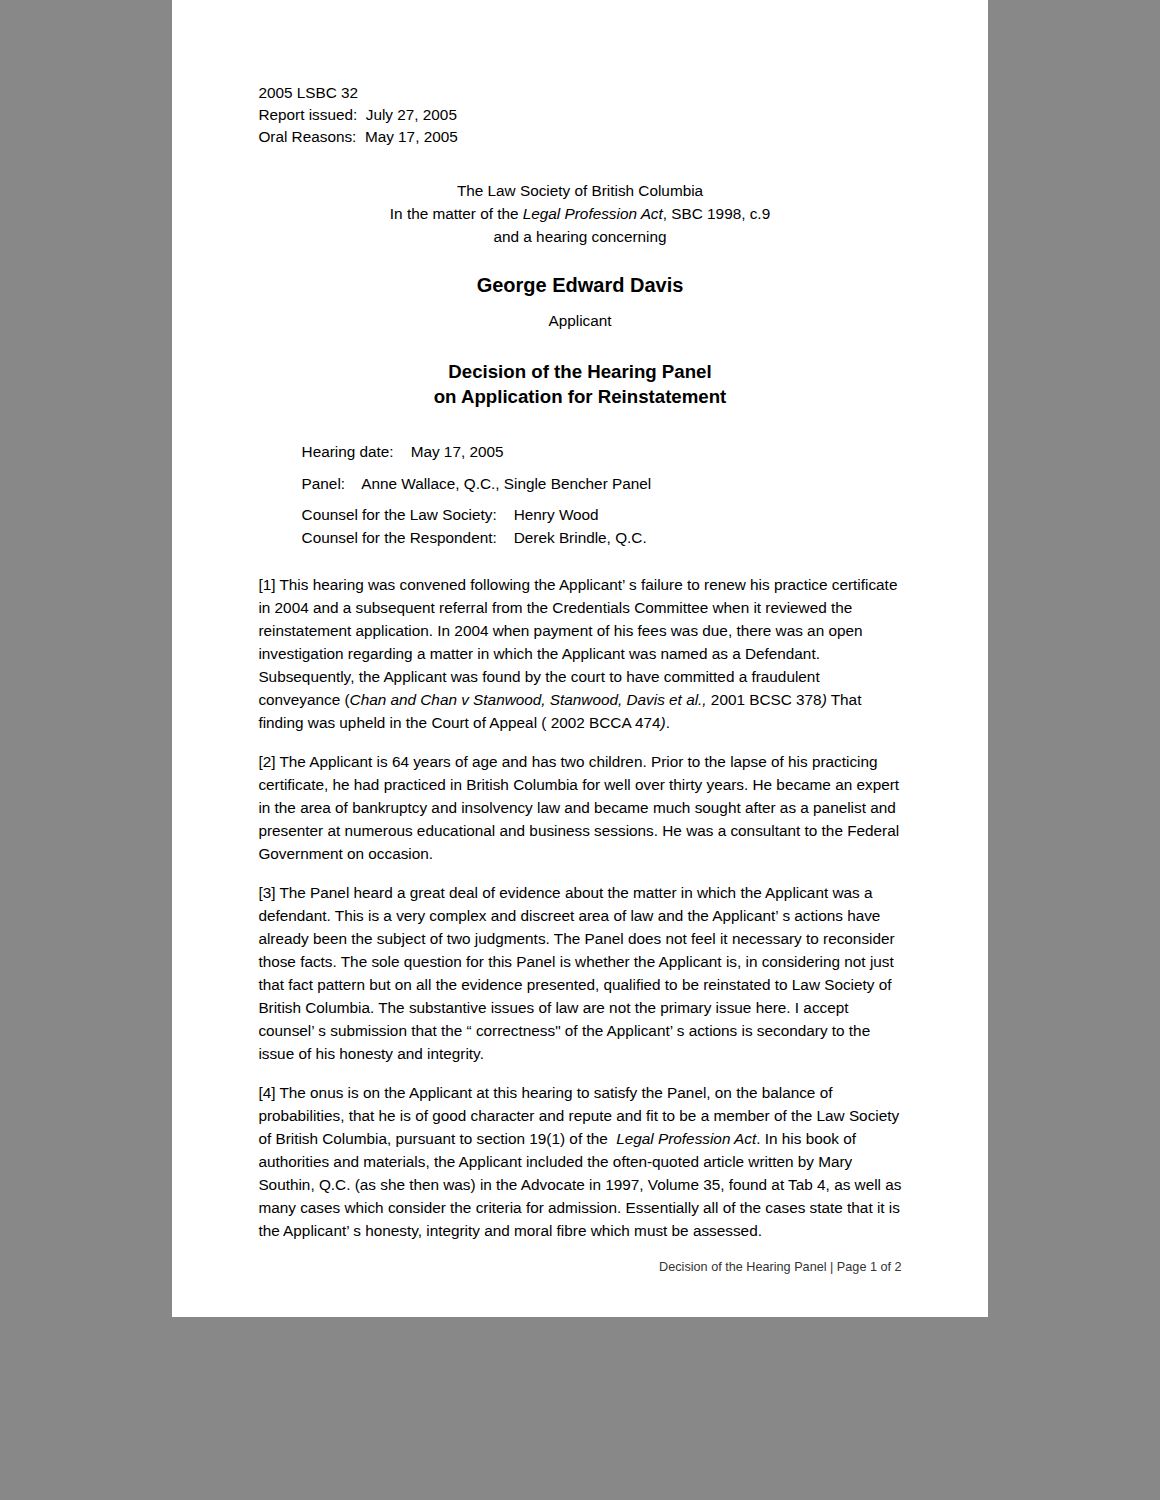2005 LSBC 32
Report issued: July 27, 2005
Oral Reasons: May 17, 2005
The Law Society of British Columbia
In the matter of the Legal Profession Act, SBC 1998, c.9
and a hearing concerning
George Edward Davis
Applicant
Decision of the Hearing Panel
on Application for Reinstatement
Hearing date: May 17, 2005
Panel: Anne Wallace, Q.C., Single Bencher Panel
Counsel for the Law Society: Henry Wood
Counsel for the Respondent: Derek Brindle, Q.C.
[1] This hearing was convened following the Applicant’ s failure to renew his practice certificate in 2004 and a subsequent referral from the Credentials Committee when it reviewed the reinstatement application. In 2004 when payment of his fees was due, there was an open investigation regarding a matter in which the Applicant was named as a Defendant. Subsequently, the Applicant was found by the court to have committed a fraudulent conveyance (Chan and Chan v Stanwood, Stanwood, Davis et al., 2001 BCSC 378) That finding was upheld in the Court of Appeal ( 2002 BCCA 474).
[2] The Applicant is 64 years of age and has two children. Prior to the lapse of his practicing certificate, he had practiced in British Columbia for well over thirty years. He became an expert in the area of bankruptcy and insolvency law and became much sought after as a panelist and presenter at numerous educational and business sessions. He was a consultant to the Federal Government on occasion.
[3] The Panel heard a great deal of evidence about the matter in which the Applicant was a defendant. This is a very complex and discreet area of law and the Applicant’ s actions have already been the subject of two judgments. The Panel does not feel it necessary to reconsider those facts. The sole question for this Panel is whether the Applicant is, in considering not just that fact pattern but on all the evidence presented, qualified to be reinstated to Law Society of British Columbia. The substantive issues of law are not the primary issue here. I accept counsel’ s submission that the “ correctness" of the Applicant’ s actions is secondary to the issue of his honesty and integrity.
[4] The onus is on the Applicant at this hearing to satisfy the Panel, on the balance of probabilities, that he is of good character and repute and fit to be a member of the Law Society of British Columbia, pursuant to section 19(1) of the Legal Profession Act. In his book of authorities and materials, the Applicant included the often-quoted article written by Mary Southin, Q.C. (as she then was) in the Advocate in 1997, Volume 35, found at Tab 4, as well as many cases which consider the criteria for admission. Essentially all of the cases state that it is the Applicant’ s honesty, integrity and moral fibre which must be assessed.
Decision of the Hearing Panel | Page 1 of 2